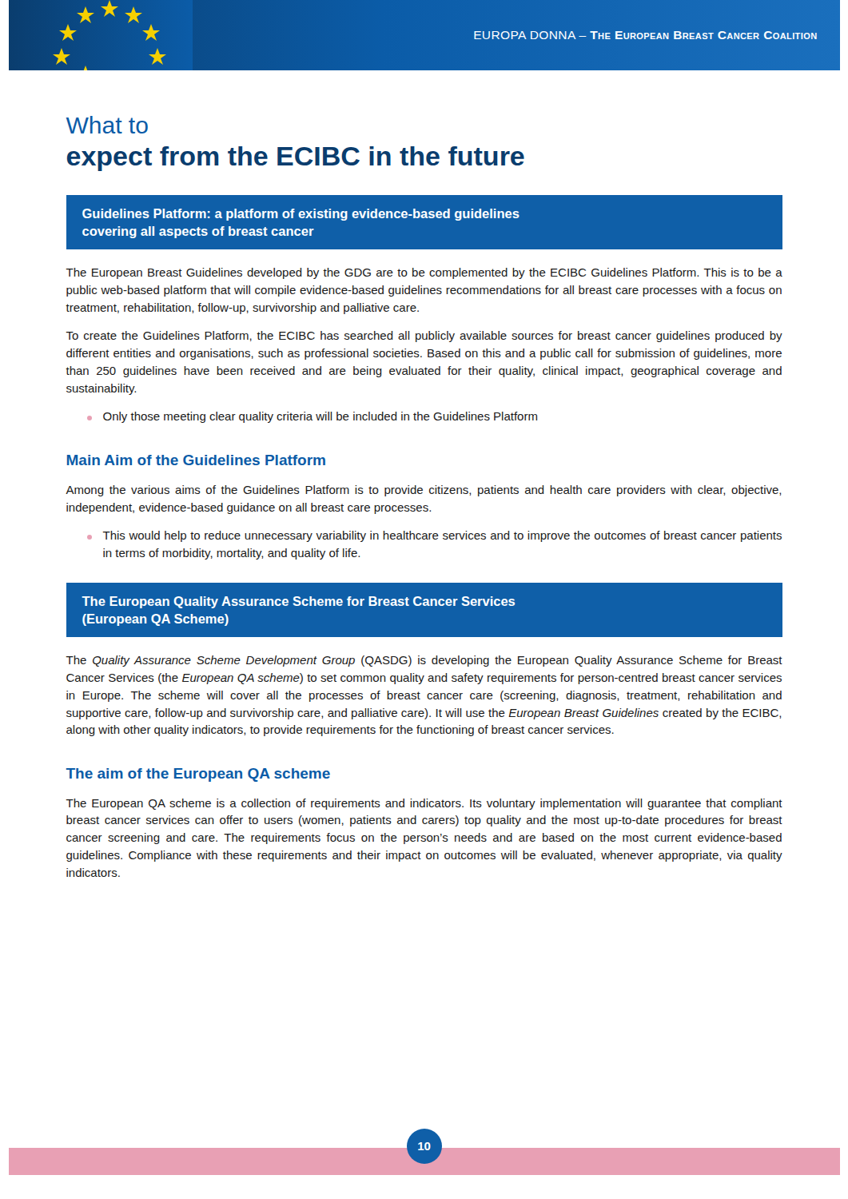EUROPA DONNA – The European Breast Cancer Coalition
What to expect from the ECIBC in the future
Guidelines Platform: a platform of existing evidence-based guidelines covering all aspects of breast cancer
The European Breast Guidelines developed by the GDG are to be complemented by the ECIBC Guidelines Platform. This is to be a public web-based platform that will compile evidence-based guidelines recommendations for all breast care processes with a focus on treatment, rehabilitation, follow-up, survivorship and palliative care.
To create the Guidelines Platform, the ECIBC has searched all publicly available sources for breast cancer guidelines produced by different entities and organisations, such as professional societies. Based on this and a public call for submission of guidelines, more than 250 guidelines have been received and are being evaluated for their quality, clinical impact, geographical coverage and sustainability.
Only those meeting clear quality criteria will be included in the Guidelines Platform
Main Aim of the Guidelines Platform
Among the various aims of the Guidelines Platform is to provide citizens, patients and health care providers with clear, objective, independent, evidence-based guidance on all breast care processes.
This would help to reduce unnecessary variability in healthcare services and to improve the outcomes of breast cancer patients in terms of morbidity, mortality, and quality of life.
The European Quality Assurance Scheme for Breast Cancer Services (European QA Scheme)
The Quality Assurance Scheme Development Group (QASDG) is developing the European Quality Assurance Scheme for Breast Cancer Services (the European QA scheme) to set common quality and safety requirements for person-centred breast cancer services in Europe. The scheme will cover all the processes of breast cancer care (screening, diagnosis, treatment, rehabilitation and supportive care, follow-up and survivorship care, and palliative care). It will use the European Breast Guidelines created by the ECIBC, along with other quality indicators, to provide requirements for the functioning of breast cancer services.
The aim of the European QA scheme
The European QA scheme is a collection of requirements and indicators. Its voluntary implementation will guarantee that compliant breast cancer services can offer to users (women, patients and carers) top quality and the most up-to-date procedures for breast cancer screening and care. The requirements focus on the person’s needs and are based on the most current evidence-based guidelines. Compliance with these requirements and their impact on outcomes will be evaluated, whenever appropriate, via quality indicators.
10